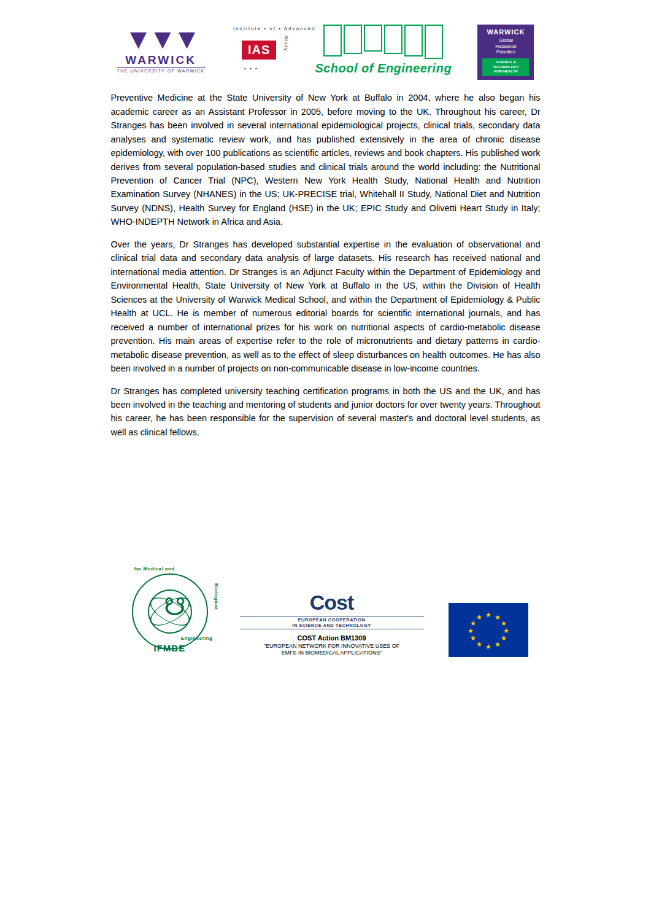▼▼▼
WARWICK
THE UNIVERSITY OF WARWICK
Institute • of • Advanced
IAS
Study
• • •
School of Engineering
WARWICK
Global
Research
Priorities
SCIENCE &
TECHNOLOGY
FOR HEALTH
Preventive Medicine at the State University of New York at Buffalo in 2004, where he also began his academic career as an Assistant Professor in 2005, before moving to the UK. Throughout his career, Dr Stranges has been involved in several international epidemiological projects, clinical trials, secondary data analyses and systematic review work, and has published extensively in the area of chronic disease epidemiology, with over 100 publications as scientific articles, reviews and book chapters. His published work derives from several population-based studies and clinical trials around the world including: the Nutritional Prevention of Cancer Trial (NPC), Western New York Health Study, National Health and Nutrition Examination Survey (NHANES) in the US; UK-PRECISE trial, Whitehall II Study, National Diet and Nutrition Survey (NDNS), Health Survey for England (HSE) in the UK; EPIC Study and Olivetti Heart Study in Italy; WHO-INDEPTH Network in Africa and Asia.
Over the years, Dr Stranges has developed substantial expertise in the evaluation of observational and clinical trial data and secondary data analysis of large datasets. His research has received national and international media attention. Dr Stranges is an Adjunct Faculty within the Department of Epidemiology and Environmental Health, State University of New York at Buffalo in the US, within the Division of Health Sciences at the University of Warwick Medical School, and within the Department of Epidemiology & Public Health at UCL. He is member of numerous editorial boards for scientific international journals, and has received a number of international prizes for his work on nutritional aspects of cardio-metabolic disease prevention. His main areas of expertise refer to the role of micronutrients and dietary patterns in cardio-metabolic disease prevention, as well as to the effect of sleep disturbances on health outcomes. He has also been involved in a number of projects on non-communicable disease in low-income countries.
Dr Stranges has completed university teaching certification programs in both the US and the UK, and has been involved in the teaching and mentoring of students and junior doctors for over twenty years. Throughout his career, he has been responsible for the supervision of several master's and doctoral level students, as well as clinical fellows.
☋
for Medical and
Biological
Engineering
IFMBE
Cost
EUROPEAN COOPERATION
IN SCIENCE AND TECHNOLOGY
COST Action BM1309
"EUROPEAN NETWORK FOR INNOVATIVE USES OF
EMFS IN BIOMEDICAL APPLICATIONS"
★ ★ ★ ★ ★ ★ ★ ★ ★ ★ ★ ★